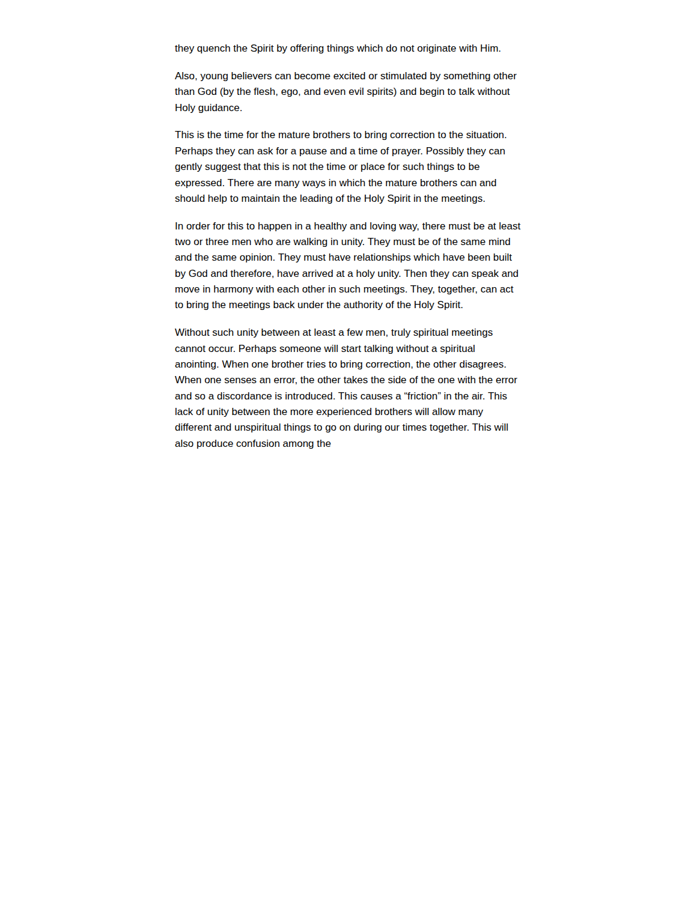they quench the Spirit by offering things which do not originate with Him.
Also, young believers can become excited or stimulated by something other than God (by the flesh, ego, and even evil spirits) and begin to talk without Holy guidance.
This is the time for the mature brothers to bring correction to the situation. Perhaps they can ask for a pause and a time of prayer. Possibly they can gently suggest that this is not the time or place for such things to be expressed. There are many ways in which the mature brothers can and should help to maintain the leading of the Holy Spirit in the meetings.
In order for this to happen in a healthy and loving way, there must be at least two or three men who are walking in unity. They must be of the same mind and the same opinion. They must have relationships which have been built by God and therefore, have arrived at a holy unity. Then they can speak and move in harmony with each other in such meetings. They, together, can act to bring the meetings back under the authority of the Holy Spirit.
Without such unity between at least a few men, truly spiritual meetings cannot occur. Perhaps someone will start talking without a spiritual anointing. When one brother tries to bring correction, the other disagrees. When one senses an error, the other takes the side of the one with the error and so a discordance is introduced. This causes a “friction” in the air. This lack of unity between the more experienced brothers will allow many different and unspiritual things to go on during our times together. This will also produce confusion among the